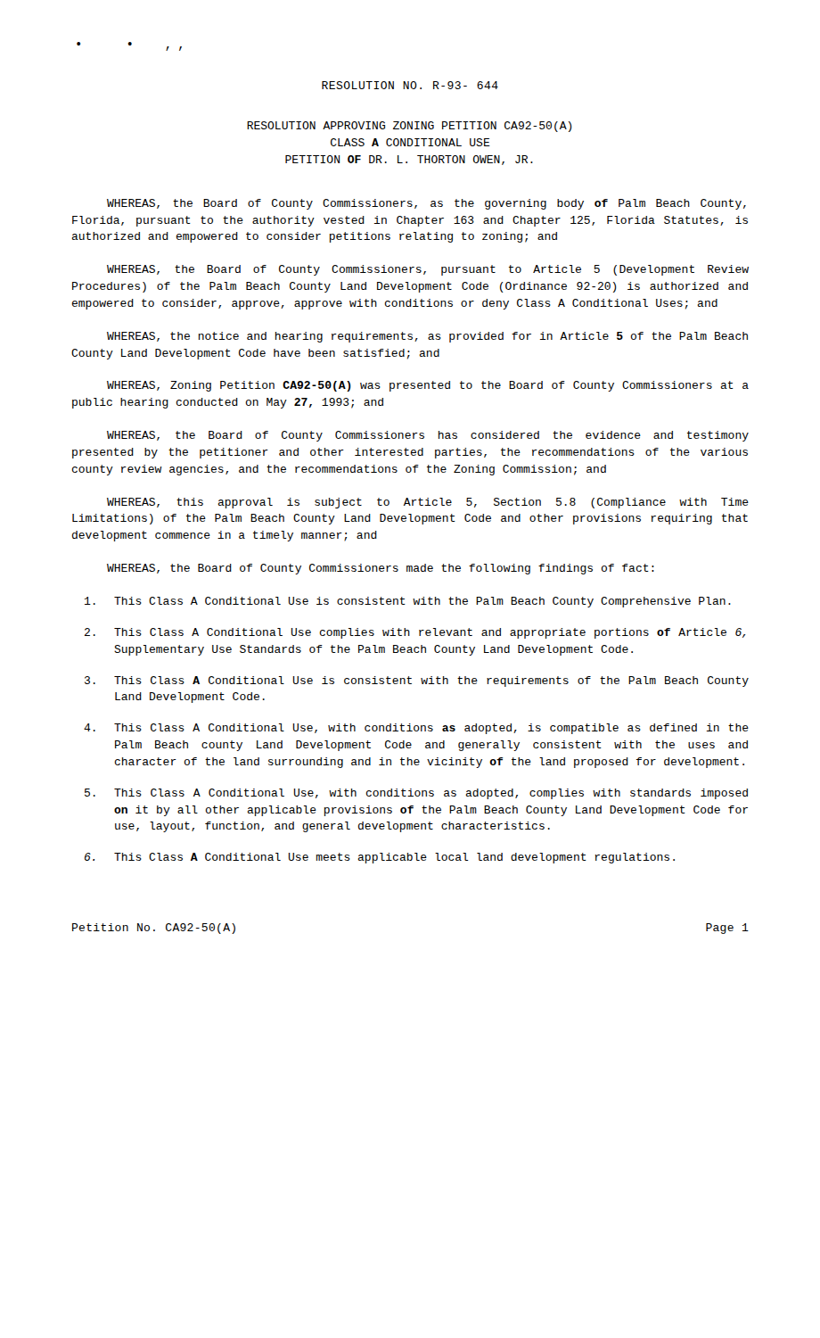• • ,,
RESOLUTION NO. R-93- 644
RESOLUTION APPROVING ZONING PETITION CA92-50(A)
CLASS A CONDITIONAL USE
PETITION OF DR. L. THORTON OWEN, JR.
WHEREAS, the Board of County Commissioners, as the governing body of Palm Beach County, Florida, pursuant to the authority vested in Chapter 163 and Chapter 125, Florida Statutes, is authorized and empowered to consider petitions relating to zoning; and
WHEREAS, the Board of County Commissioners, pursuant to Article 5 (Development Review Procedures) of the Palm Beach County Land Development Code (Ordinance 92-20) is authorized and empowered to consider, approve, approve with conditions or deny Class A Conditional Uses; and
WHEREAS, the notice and hearing requirements, as provided for in Article 5 of the Palm Beach County Land Development Code have been satisfied; and
WHEREAS, Zoning Petition CA92-50(A) was presented to the Board of County Commissioners at a public hearing conducted on May 27, 1993; and
WHEREAS, the Board of County Commissioners has considered the evidence and testimony presented by the petitioner and other interested parties, the recommendations of the various county review agencies, and the recommendations of the Zoning Commission; and
WHEREAS, this approval is subject to Article 5, Section 5.8 (Compliance with Time Limitations) of the Palm Beach County Land Development Code and other provisions requiring that development commence in a timely manner; and
WHEREAS, the Board of County Commissioners made the following findings of fact:
1. This Class A Conditional Use is consistent with the Palm Beach County Comprehensive Plan.
2. This Class A Conditional Use complies with relevant and appropriate portions of Article 6, Supplementary Use Standards of the Palm Beach County Land Development Code.
3. This Class A Conditional Use is consistent with the requirements of the Palm Beach County Land Development Code.
4. This Class A Conditional Use, with conditions as adopted, is compatible as defined in the Palm Beach county Land Development Code and generally consistent with the uses and character of the land surrounding and in the vicinity of the land proposed for development.
5. This Class A Conditional Use, with conditions as adopted, complies with standards imposed on it by all other applicable provisions of the Palm Beach County Land Development Code for use, layout, function, and general development characteristics.
6. This Class A Conditional Use meets applicable local land development regulations.
Petition No. CA92-50(A)
Page 1